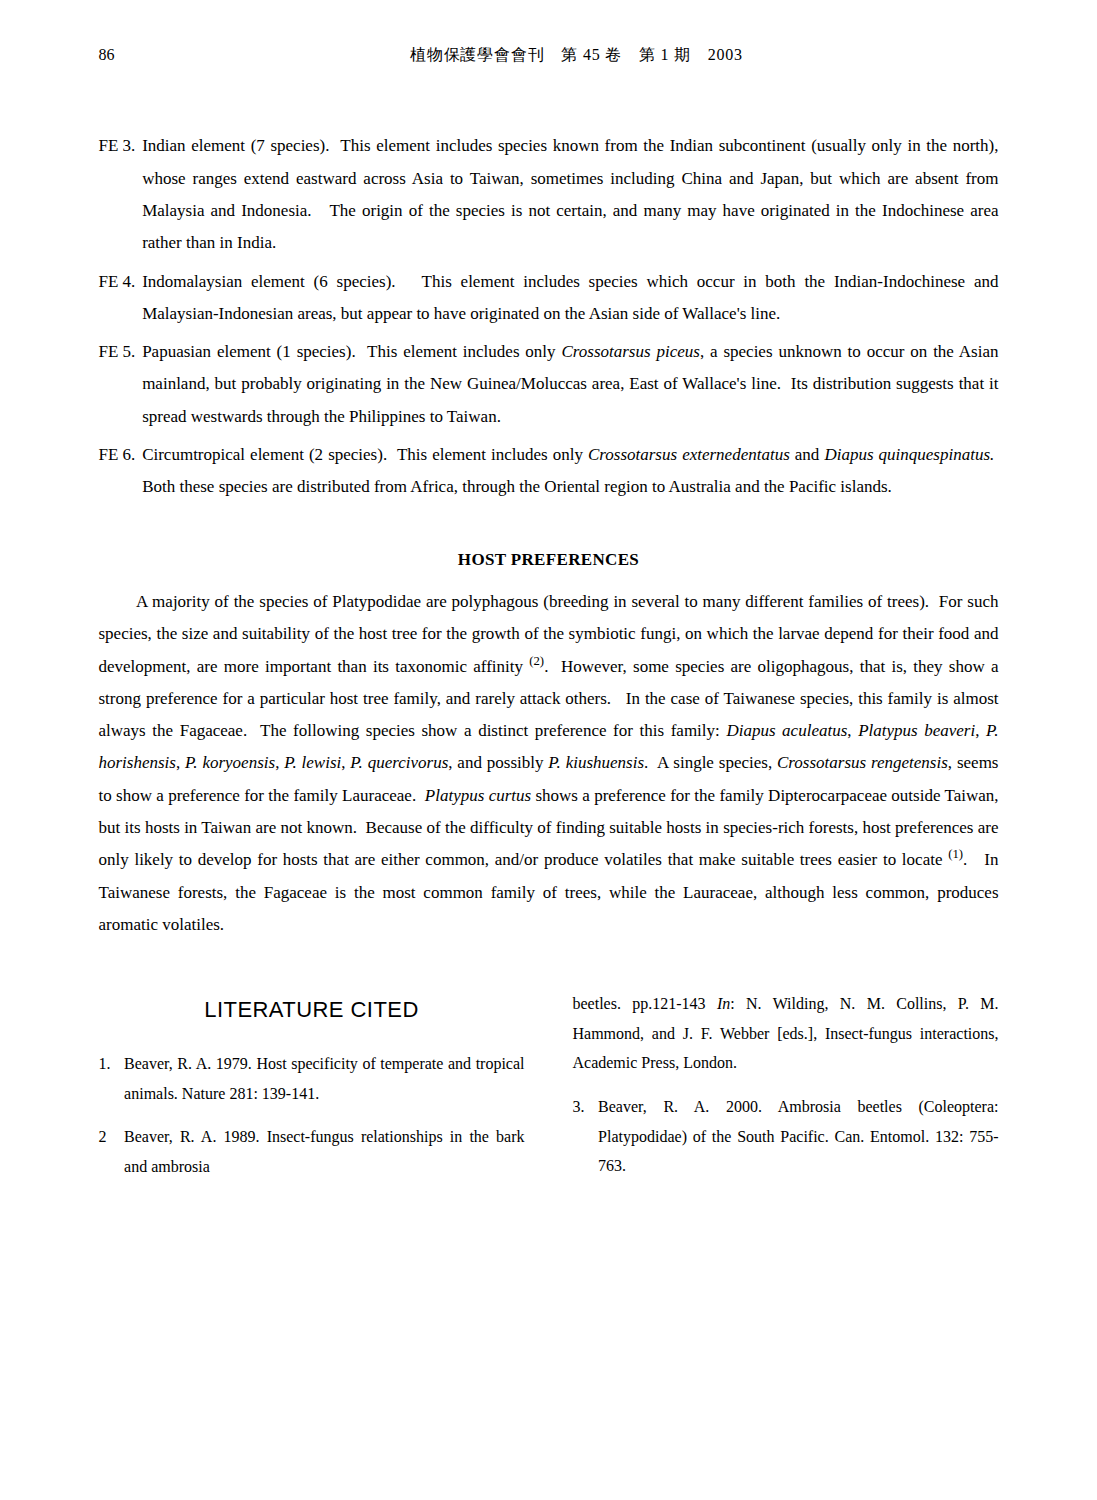86
植物保護學會會刊　第 45 卷　第 1 期　2003
FE 3. Indian element (7 species). This element includes species known from the Indian subcontinent (usually only in the north), whose ranges extend eastward across Asia to Taiwan, sometimes including China and Japan, but which are absent from Malaysia and Indonesia. The origin of the species is not certain, and many may have originated in the Indochinese area rather than in India.
FE 4. Indomalaysian element (6 species). This element includes species which occur in both the Indian-Indochinese and Malaysian-Indonesian areas, but appear to have originated on the Asian side of Wallace's line.
FE 5. Papuasian element (1 species). This element includes only Crossotarsus piceus, a species unknown to occur on the Asian mainland, but probably originating in the New Guinea/Moluccas area, East of Wallace's line. Its distribution suggests that it spread westwards through the Philippines to Taiwan.
FE 6. Circumtropical element (2 species). This element includes only Crossotarsus externedentatus and Diapus quinquespinatus. Both these species are distributed from Africa, through the Oriental region to Australia and the Pacific islands.
HOST PREFERENCES
A majority of the species of Platypodidae are polyphagous (breeding in several to many different families of trees). For such species, the size and suitability of the host tree for the growth of the symbiotic fungi, on which the larvae depend for their food and development, are more important than its taxonomic affinity (2). However, some species are oligophagous, that is, they show a strong preference for a particular host tree family, and rarely attack others. In the case of Taiwanese species, this family is almost always the Fagaceae. The following species show a distinct preference for this family: Diapus aculeatus, Platypus beaveri, P. horishensis, P. koryoensis, P. lewisi, P. quercivorus, and possibly P. kiushuensis. A single species, Crossotarsus rengetensis, seems to show a preference for the family Lauraceae. Platypus curtus shows a preference for the family Dipterocarpaceae outside Taiwan, but its hosts in Taiwan are not known. Because of the difficulty of finding suitable hosts in species-rich forests, host preferences are only likely to develop for hosts that are either common, and/or produce volatiles that make suitable trees easier to locate (1). In Taiwanese forests, the Fagaceae is the most common family of trees, while the Lauraceae, although less common, produces aromatic volatiles.
LITERATURE CITED
1. Beaver, R. A. 1979. Host specificity of temperate and tropical animals. Nature 281: 139-141.
2 Beaver, R. A. 1989. Insect-fungus relationships in the bark and ambrosia
beetles. pp.121-143 In: N. Wilding, N. M. Collins, P. M. Hammond, and J. F. Webber [eds.], Insect-fungus interactions, Academic Press, London.
3. Beaver, R. A. 2000. Ambrosia beetles (Coleoptera: Platypodidae) of the South Pacific. Can. Entomol. 132: 755-763.